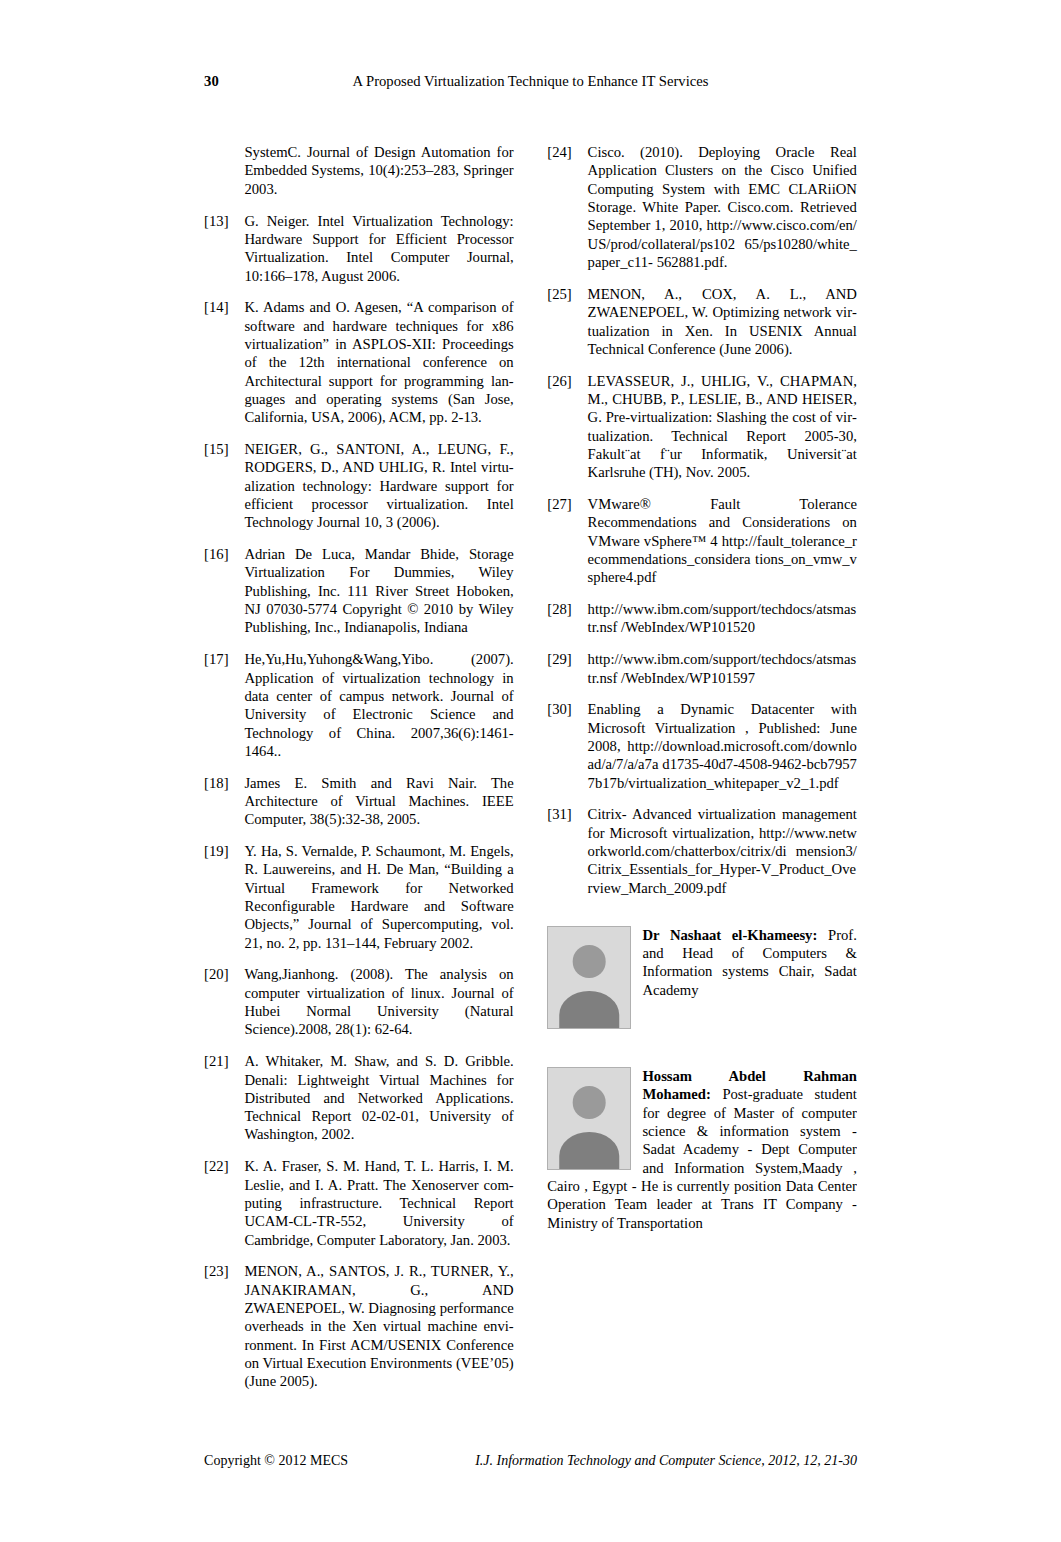30
A Proposed Virtualization Technique to Enhance IT Services
SystemC. Journal of Design Automation for Embedded Systems, 10(4):253–283, Springer 2003.
[13] G. Neiger. Intel Virtualization Technology: Hardware Support for Efficient Processor Virtualization. Intel Computer Journal, 10:166–178, August 2006.
[14] K. Adams and O. Agesen, “A comparison of software and hardware techniques for x86 virtualization” in ASPLOS-XII: Proceedings of the 12th international conference on Architectural support for programming languages and operating systems (San Jose, California, USA, 2006), ACM, pp. 2-13.
[15] NEIGER, G., SANTONI, A., LEUNG, F., RODGERS, D., AND UHLIG, R. Intel virtualization technology: Hardware support for efficient processor virtualization. Intel Technology Journal 10, 3 (2006).
[16] Adrian De Luca, Mandar Bhide, Storage Virtualization For Dummies, Wiley Publishing, Inc. 111 River Street Hoboken, NJ 07030-5774 Copyright © 2010 by Wiley Publishing, Inc., Indianapolis, Indiana
[17] He,Yu,Hu,Yuhong&Wang,Yibo. (2007). Application of virtualization technology in data center of campus network. Journal of University of Electronic Science and Technology of China. 2007,36(6):1461-1464..
[18] James E. Smith and Ravi Nair. The Architecture of Virtual Machines. IEEE Computer, 38(5):32-38, 2005.
[19] Y. Ha, S. Vernalde, P. Schaumont, M. Engels, R. Lauwereins, and H. De Man, “Building a Virtual Framework for Networked Reconfigurable Hardware and Software Objects,” Journal of Supercomputing, vol. 21, no. 2, pp. 131–144, February 2002.
[20] Wang,Jianhong. (2008). The analysis on computer virtualization of linux. Journal of Hubei Normal University (Natural Science).2008, 28(1): 62-64.
[21] A. Whitaker, M. Shaw, and S. D. Gribble. Denali: Lightweight Virtual Machines for Distributed and Networked Applications. Technical Report 02-02-01, University of Washington, 2002.
[22] K. A. Fraser, S. M. Hand, T. L. Harris, I. M. Leslie, and I. A. Pratt. The Xenoserver computing infrastructure. Technical Report UCAM-CL-TR-552, University of Cambridge, Computer Laboratory, Jan. 2003.
[23] MENON, A., SANTOS, J. R., TURNER, Y., JANAKIRAMAN, G., AND ZWAENEPOEL, W. Diagnosing performance overheads in the Xen virtual machine environment. In First ACM/USENIX Conference on Virtual Execution Environments (VEE’05) (June 2005).
[24] Cisco. (2010). Deploying Oracle Real Application Clusters on the Cisco Unified Computing System with EMC CLARiiON Storage. White Paper. Cisco.com. Retrieved September 1, 2010, http://www.cisco.com/en/US/prod/collateral/ps102 65/ps10280/white_paper_c11- 562881.pdf.
[25] MENON, A., COX, A. L., AND ZWAENEPOEL, W. Optimizing network virtualization in Xen. In USENIX Annual Technical Conference (June 2006).
[26] LEVASSEUR, J., UHLIG, V., CHAPMAN, M., CHUBB, P., LESLIE, B., AND HEISER, G. Pre-virtualization: Slashing the cost of virtualization. Technical Report 2005-30, Fakult¨at f¨ur Informatik, Universit¨at Karlsruhe (TH), Nov. 2005.
[27] VMware® Fault Tolerance Recommendations and Considerations on VMware vSphere™ 4 http://fault_tolerance_recommendations_considera tions_on_vmw_vsphere4.pdf
[28] http://www.ibm.com/support/techdocs/atsmastr.nsf /WebIndex/WP101520
[29] http://www.ibm.com/support/techdocs/atsmastr.nsf /WebIndex/WP101597
[30] Enabling a Dynamic Datacenter with Microsoft Virtualization , Published: June 2008, http://download.microsoft.com/download/a/7/a/a7a d1735-40d7-4508-9462-bcb79577b17b/virtualization_whitepaper_v2_1.pdf
[31] Citrix- Advanced virtualization management for Microsoft virtualization, http://www.networkworld.com/chatterbox/citrix/di mension3/Citrix_Essentials_for_Hyper-V_Product_Overview_March_2009.pdf
Dr Nashaat el-Khameesy: Prof. and Head of Computers & Information systems Chair, Sadat Academy
Hossam Abdel Rahman Mohamed: Post-graduate student for degree of Master of computer science & information system - Sadat Academy - Dept Computer and Information System,Maady , Cairo , Egypt - He is currently position Data Center Operation Team leader at Trans IT Company - Ministry of Transportation
Copyright © 2012 MECS
I.J. Information Technology and Computer Science, 2012, 12, 21-30